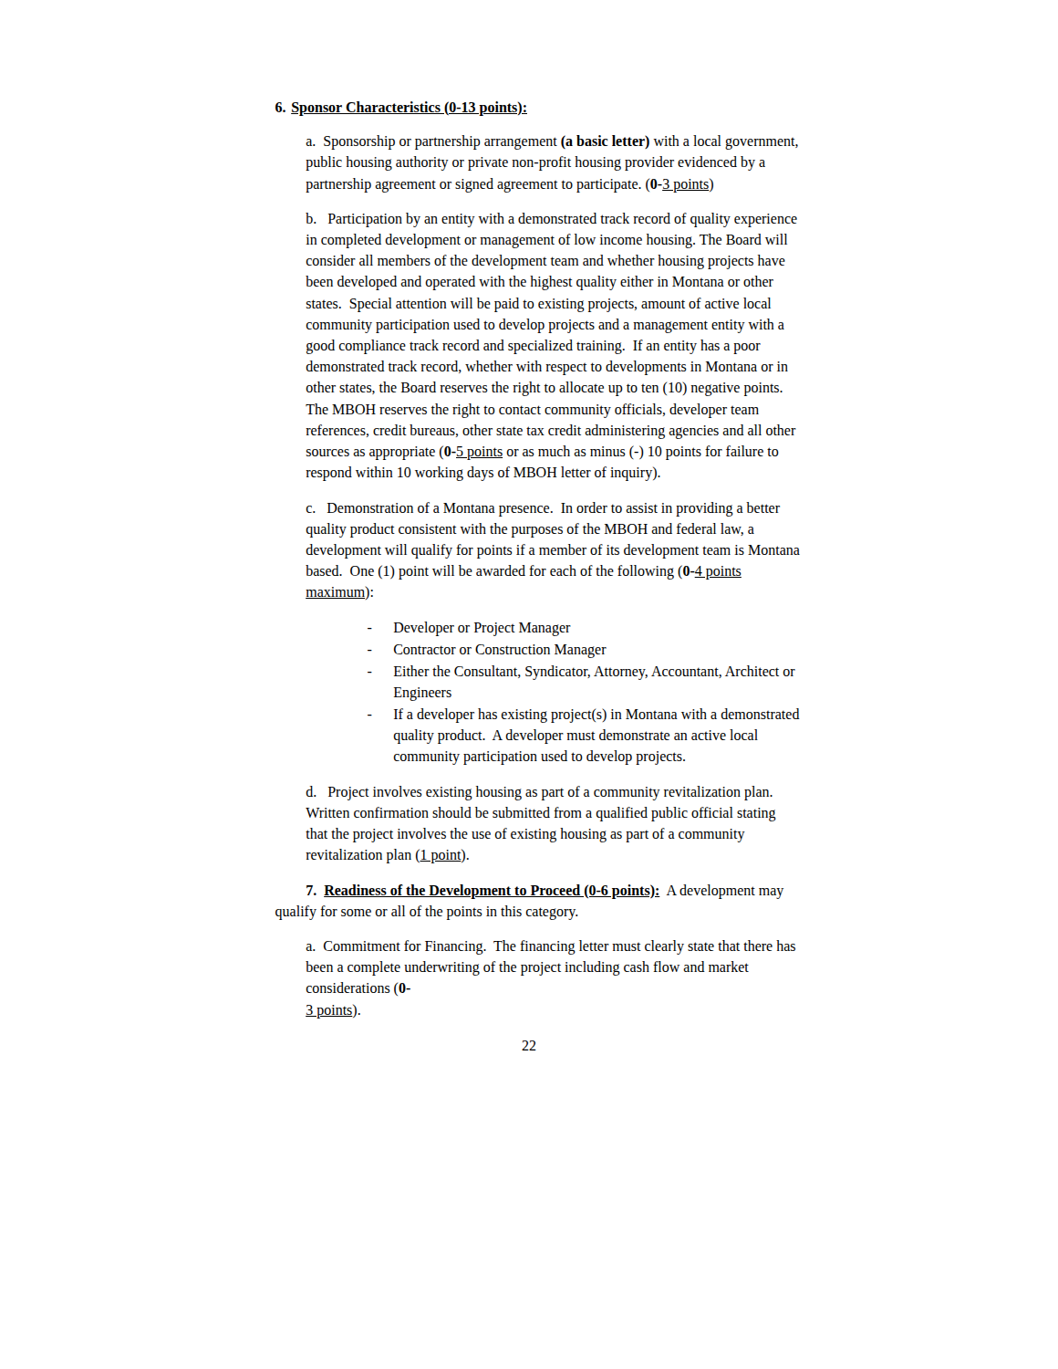6. Sponsor Characteristics (0-13 points):
a. Sponsorship or partnership arrangement (a basic letter) with a local government, public housing authority or private non-profit housing provider evidenced by a partnership agreement or signed agreement to participate. (0-3 points)
b. Participation by an entity with a demonstrated track record of quality experience in completed development or management of low income housing. The Board will consider all members of the development team and whether housing projects have been developed and operated with the highest quality either in Montana or other states. Special attention will be paid to existing projects, amount of active local community participation used to develop projects and a management entity with a good compliance track record and specialized training. If an entity has a poor demonstrated track record, whether with respect to developments in Montana or in other states, the Board reserves the right to allocate up to ten (10) negative points. The MBOH reserves the right to contact community officials, developer team references, credit bureaus, other state tax credit administering agencies and all other sources as appropriate (0-5 points or as much as minus (-) 10 points for failure to respond within 10 working days of MBOH letter of inquiry).
c. Demonstration of a Montana presence. In order to assist in providing a better quality product consistent with the purposes of the MBOH and federal law, a development will qualify for points if a member of its development team is Montana based. One (1) point will be awarded for each of the following (0-4 points maximum):
Developer or Project Manager
Contractor or Construction Manager
Either the Consultant, Syndicator, Attorney, Accountant, Architect or Engineers
If a developer has existing project(s) in Montana with a demonstrated quality product. A developer must demonstrate an active local community participation used to develop projects.
d. Project involves existing housing as part of a community revitalization plan. Written confirmation should be submitted from a qualified public official stating that the project involves the use of existing housing as part of a community revitalization plan (1 point).
7. Readiness of the Development to Proceed (0-6 points): A development may qualify for some or all of the points in this category.
a. Commitment for Financing. The financing letter must clearly state that there has been a complete underwriting of the project including cash flow and market considerations (0-
3 points).
22